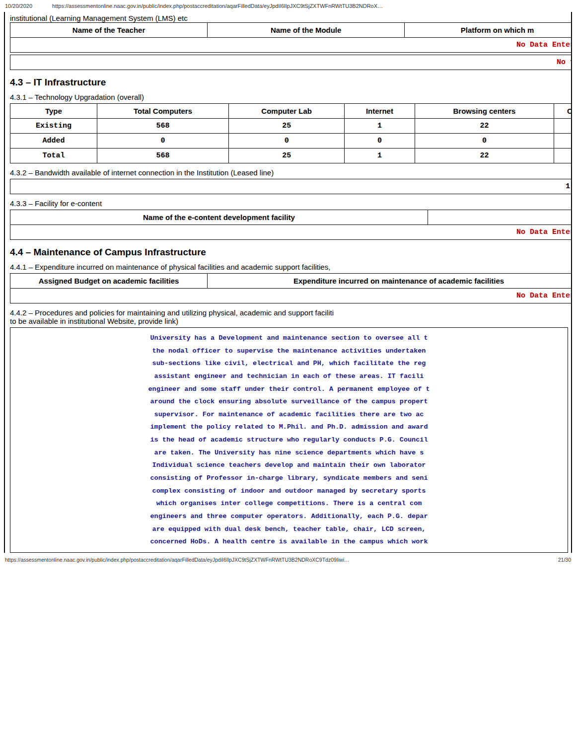10/20/2020 https://assessmentonline.naac.gov.in/public/index.php/postaccreditation/aqarFilledData/eyJpdiI6IlpJXC9tSjZXTWFnRWtTU3B2NDRoX…
institutional (Learning Management System (LMS) etc
| Name of the Teacher | Name of the Module | Platform on which m |
| --- | --- | --- |
| No Data Entered, |
| No file |
4.3 – IT Infrastructure
4.3.1 – Technology Upgradation (overall)
| Type | Total Computers | Computer Lab | Internet | Browsing centers | Co |
| --- | --- | --- | --- | --- | --- |
| Existing | 568 | 25 | 1 | 22 | |
| Added | 0 | 0 | 0 | 0 | |
| Total | 568 | 25 | 1 | 22 | |
4.3.2 – Bandwidth available of internet connection in the Institution (Leased line)
| 1 MBP |
4.3.3 – Facility for e-content
| Name of the e-content development facility | |
| --- | --- |
| No Data Entered, |
4.4 – Maintenance of Campus Infrastructure
4.4.1 – Expenditure incurred on maintenance of physical facilities and academic support facilities,
| Assigned Budget on academic facilities | Expenditure incurred on maintenance of academic facilities |
| --- | --- |
| No Data Entered, |
4.4.2 – Procedures and policies for maintaining and utilizing physical, academic and support faciliti
to be available in institutional Website, provide link)
University has a Development and maintenance section to oversee all t
the nodal officer to supervise the maintenance activities undertaken
sub-sections like civil, electrical and PH, which facilitate the reg
assistant engineer and technician in each of these areas. IT facili
engineer and some staff under their control. A permanent employee of t
around the clock ensuring absolute surveillance of the campus propert
supervisor. For maintenance of academic facilities there are two ac
implement the policy related to M.Phil. and Ph.D. admission and award
is the head of academic structure who regularly conducts P.G. Council
are taken. The University has nine science departments which have s
Individual science teachers develop and maintain their own laborator
consisting of Professor in-charge library, syndicate members and seni
complex consisting of indoor and outdoor managed by secretary sports
which organises inter college competitions. There is a central com
engineers and three computer operators. Additionally, each P.G. depar
are equipped with dual desk bench, teacher table, chair, LCD screen,
concerned HoDs. A health centre is available in the campus which work
https://assessmentonline.naac.gov.in/public/index.php/postaccreditation/aqarFilledData/eyJpdiI6IlpJXC9tSjZXTWFnRWtTU3B2NDRoXC9Tdz09Iiwi… 21/30